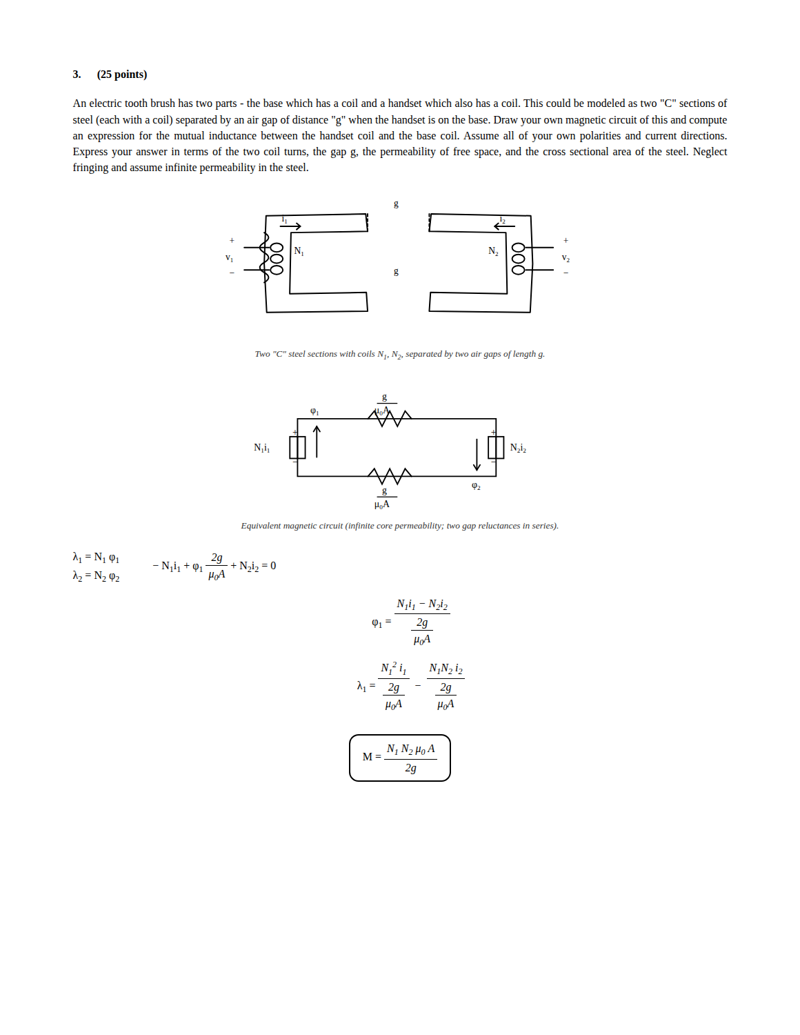3.(25 points)
An electric tooth brush has two parts - the base which has a coil and a handset which also has a coil. This could be modeled as two "C" sections of steel (each with a coil) separated by an air gap of distance "g" when the handset is on the base. Draw your own magnetic circuit of this and compute an expression for the mutual inductance between the handset coil and the base coil. Assume all of your own polarities and current directions. Express your answer in terms of the two coil turns, the gap g, the permeability of free space, and the cross sectional area of the steel. Neglect fringing and assume infinite permeability in the steel.
g g i1 i2 N1 N2 + v1 − + v2 −
Two "C" steel sections with coils N1, N2, separated by two air gaps of length g.
g μ0A g μ0A φ1 φ2 N1i1 N2i2 + − + −
Equivalent magnetic circuit (infinite core permeability; two gap reluctances in series).
λ1 = N1 φ1
λ2 = N2 φ2
− N1i1 + φ1 2g μ0A + N2i2 = 0
φ1 = N1i1 − N2i2 2g μ0A
λ1 = N12 i1 2g μ0A − N1N2 i2 2g μ0A
M = N1 N2 μ0 A 2g